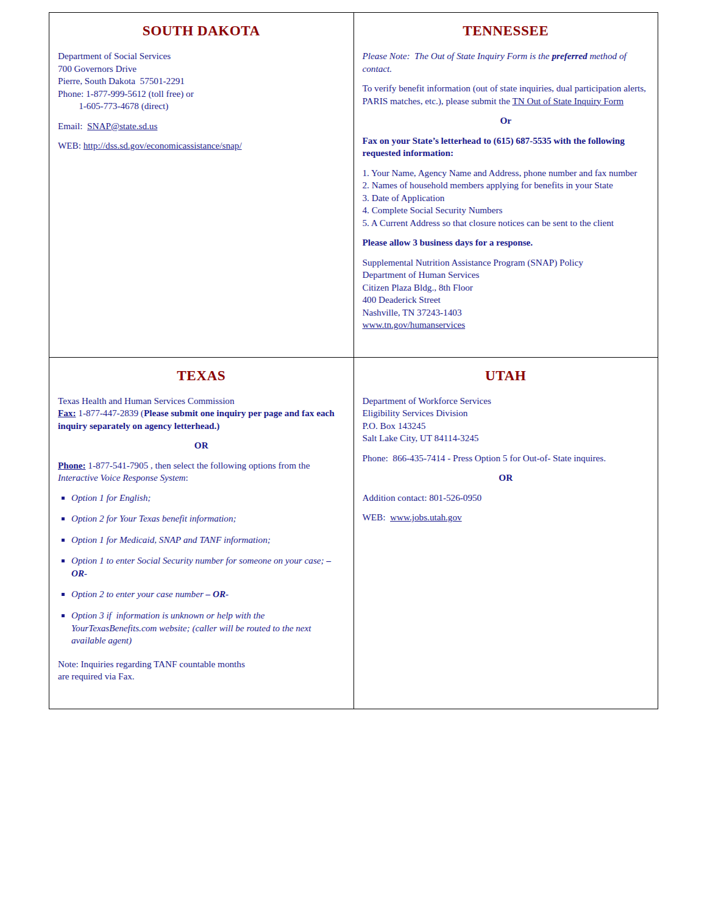| SOUTH DAKOTA Department of Social Services 700 Governors Drive Pierre, South Dakota 57501-2291 Phone: 1-877-999-5612 (toll free) or 1-605-773-4678 (direct) Email: SNAP@state.sd.us WEB: http://dss.sd.gov/economicassistance/snap/ | TENNESSEE Please Note: The Out of State Inquiry Form is the preferred method of contact. To verify benefit information (out of state inquiries, dual participation alerts, PARIS matches, etc.), please submit the TN Out of State Inquiry Form Or Fax on your State’s letterhead to (615) 687-5535 with the following requested information: 1. Your Name, Agency Name and Address, phone number and fax number 2. Names of household members applying for benefits in your State 3. Date of Application 4. Complete Social Security Numbers 5. A Current Address so that closure notices can be sent to the client Please allow 3 business days for a response. Supplemental Nutrition Assistance Program (SNAP) Policy Department of Human Services Citizen Plaza Bldg., 8th Floor 400 Deaderick Street Nashville, TN 37243-1403 www.tn.gov/humanservices |
| TEXAS Texas Health and Human Services Commission Fax: 1-877-447-2839 ( Please submit one inquiry per page and fax each inquiry separately on agency letterhead.) OR Phone: 1-877-541-7905 , then select the following options from the Interactive Voice Response System : Option 1 for English; Option 2 for Your Texas benefit information; Option 1 for Medicaid, SNAP and TANF information; Option 1 to enter Social Security number for someone on your case; – OR- Option 2 to enter your case number – OR- Option 3 if information is unknown or help with the YourTexasBenefits.com website; (caller will be routed to the next available agent) Note: Inquiries regarding TANF countable months are required via Fax. | UTAH Department of Workforce Services Eligibility Services Division P.O. Box 143245 Salt Lake City, UT 84114-3245 Phone: 866-435-7414 - Press Option 5 for Out-of- State inquires. OR Addition contact: 801-526-0950 WEB: www.jobs.utah.gov |